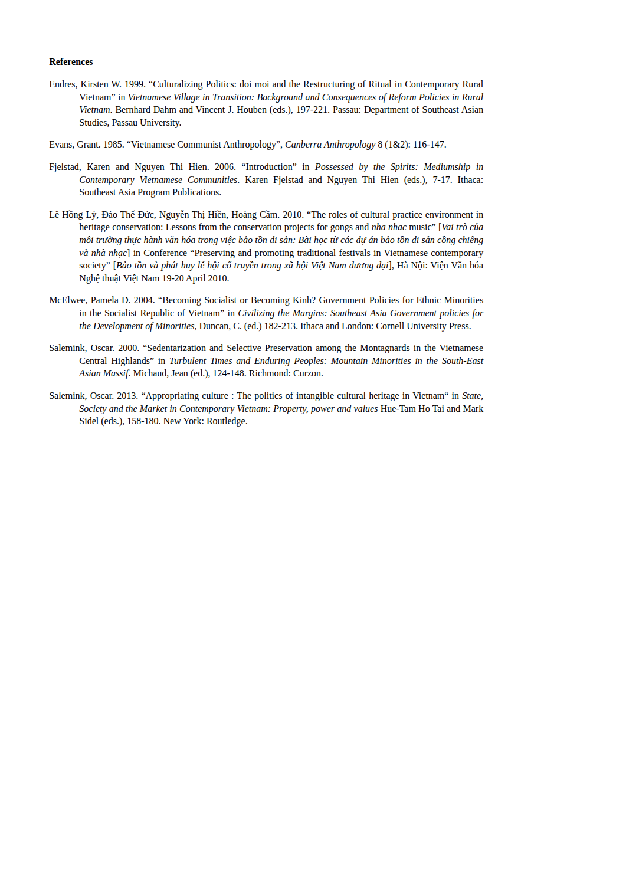References
Endres, Kirsten W. 1999. “Culturalizing Politics: doi moi and the Restructuring of Ritual in Contemporary Rural Vietnam” in Vietnamese Village in Transition: Background and Consequences of Reform Policies in Rural Vietnam. Bernhard Dahm and Vincent J. Houben (eds.), 197-221. Passau: Department of Southeast Asian Studies, Passau University.
Evans, Grant. 1985. “Vietnamese Communist Anthropology”, Canberra Anthropology 8 (1&2): 116-147.
Fjelstad, Karen and Nguyen Thi Hien. 2006. “Introduction” in Possessed by the Spirits: Mediumship in Contemporary Vietnamese Communities. Karen Fjelstad and Nguyen Thi Hien (eds.), 7-17. Ithaca: Southeast Asia Program Publications.
Lê Hồng Lý, Đào Thế Đức, Nguyễn Thị Hiền, Hoàng Cầm. 2010. “The roles of cultural practice environment in heritage conservation: Lessons from the conservation projects for gongs and nha nhac music” [Vai trò của môi trường thực hành văn hóa trong việc bảo tồn di sản: Bài học từ các dự án bảo tồn di sản cồng chiêng và nhã nhạc] in Conference “Preserving and promoting traditional festivals in Vietnamese contemporary society” [Bảo tồn và phát huy lễ hội cổ truyền trong xã hội Việt Nam đương đại], Hà Nội: Viện Văn hóa Nghệ thuật Việt Nam 19-20 April 2010.
McElwee, Pamela D. 2004. “Becoming Socialist or Becoming Kinh? Government Policies for Ethnic Minorities in the Socialist Republic of Vietnam” in Civilizing the Margins: Southeast Asia Government policies for the Development of Minorities, Duncan, C. (ed.) 182-213. Ithaca and London: Cornell University Press.
Salemink, Oscar. 2000. “Sedentarization and Selective Preservation among the Montagnards in the Vietnamese Central Highlands” in Turbulent Times and Enduring Peoples: Mountain Minorities in the South-East Asian Massif. Michaud, Jean (ed.), 124-148. Richmond: Curzon.
Salemink, Oscar. 2013. “Appropriating culture : The politics of intangible cultural heritage in Vietnam“ in State, Society and the Market in Contemporary Vietnam: Property, power and values Hue-Tam Ho Tai and Mark Sidel (eds.), 158-180. New York: Routledge.